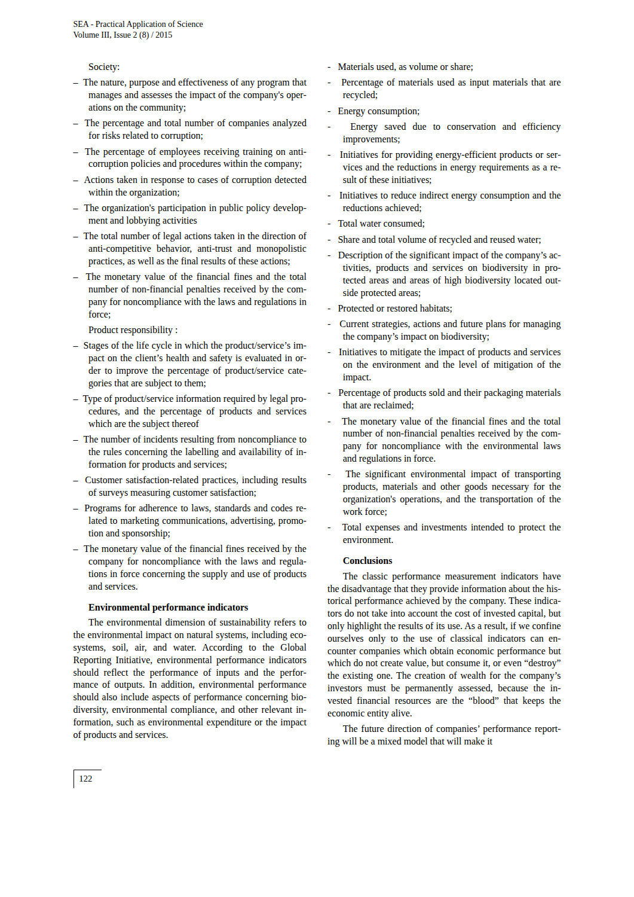SEA - Practical Application of Science
Volume III, Issue 2 (8) / 2015
Society:
The nature, purpose and effectiveness of any program that manages and assesses the impact of the company's operations on the community;
The percentage and total number of companies analyzed for risks related to corruption;
The percentage of employees receiving training on anti-corruption policies and procedures within the company;
Actions taken in response to cases of corruption detected within the organization;
The organization's participation in public policy development and lobbying activities
The total number of legal actions taken in the direction of anti-competitive behavior, anti-trust and monopolistic practices, as well as the final results of these actions;
The monetary value of the financial fines and the total number of non-financial penalties received by the company for noncompliance with the laws and regulations in force;
Product responsibility :
Stages of the life cycle in which the product/service’s impact on the client’s health and safety is evaluated in order to improve the percentage of product/service categories that are subject to them;
Type of product/service information required by legal procedures, and the percentage of products and services which are the subject thereof
The number of incidents resulting from noncompliance to the rules concerning the labelling and availability of information for products and services;
Customer satisfaction-related practices, including results of surveys measuring customer satisfaction;
Programs for adherence to laws, standards and codes related to marketing communications, advertising, promotion and sponsorship;
The monetary value of the financial fines received by the company for noncompliance with the laws and regulations in force concerning the supply and use of products and services.
Environmental performance indicators
The environmental dimension of sustainability refers to the environmental impact on natural systems, including ecosystems, soil, air, and water. According to the Global Reporting Initiative, environmental performance indicators should reflect the performance of inputs and the performance of outputs. In addition, environmental performance should also include aspects of performance concerning biodiversity, environmental compliance, and other relevant information, such as environmental expenditure or the impact of products and services.
Materials used, as volume or share;
Percentage of materials used as input materials that are recycled;
Energy consumption;
Energy saved due to conservation and efficiency improvements;
Initiatives for providing energy-efficient products or services and the reductions in energy requirements as a result of these initiatives;
Initiatives to reduce indirect energy consumption and the reductions achieved;
Total water consumed;
Share and total volume of recycled and reused water;
Description of the significant impact of the company’s activities, products and services on biodiversity in protected areas and areas of high biodiversity located outside protected areas;
Protected or restored habitats;
Current strategies, actions and future plans for managing the company’s impact on biodiversity;
Initiatives to mitigate the impact of products and services on the environment and the level of mitigation of the impact.
Percentage of products sold and their packaging materials that are reclaimed;
The monetary value of the financial fines and the total number of non-financial penalties received by the company for noncompliance with the environmental laws and regulations in force.
The significant environmental impact of transporting products, materials and other goods necessary for the organization's operations, and the transportation of the work force;
Total expenses and investments intended to protect the environment.
Conclusions
The classic performance measurement indicators have the disadvantage that they provide information about the historical performance achieved by the company. These indicators do not take into account the cost of invested capital, but only highlight the results of its use. As a result, if we confine ourselves only to the use of classical indicators can encounter companies which obtain economic performance but which do not create value, but consume it, or even “destroy” the existing one. The creation of wealth for the company’s investors must be permanently assessed, because the invested financial resources are the “blood” that keeps the economic entity alive.
The future direction of companies’ performance reporting will be a mixed model that will make it
122